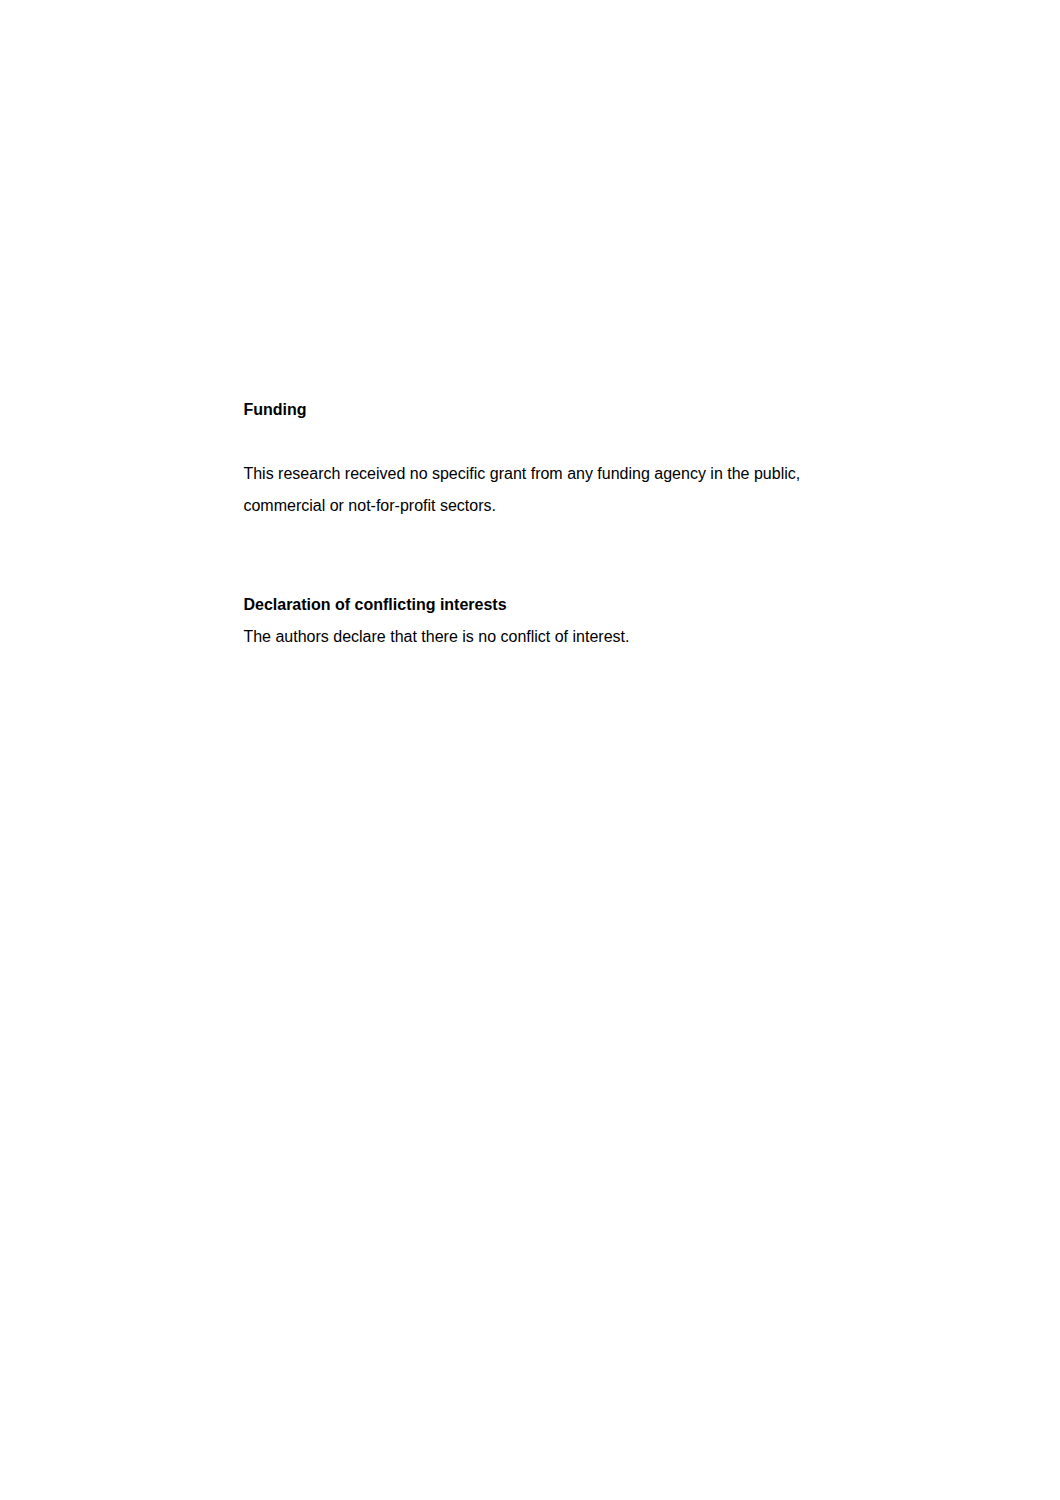Funding
This research received no specific grant from any funding agency in the public, commercial or not-for-profit sectors.
Declaration of conflicting interests
The authors declare that there is no conflict of interest.